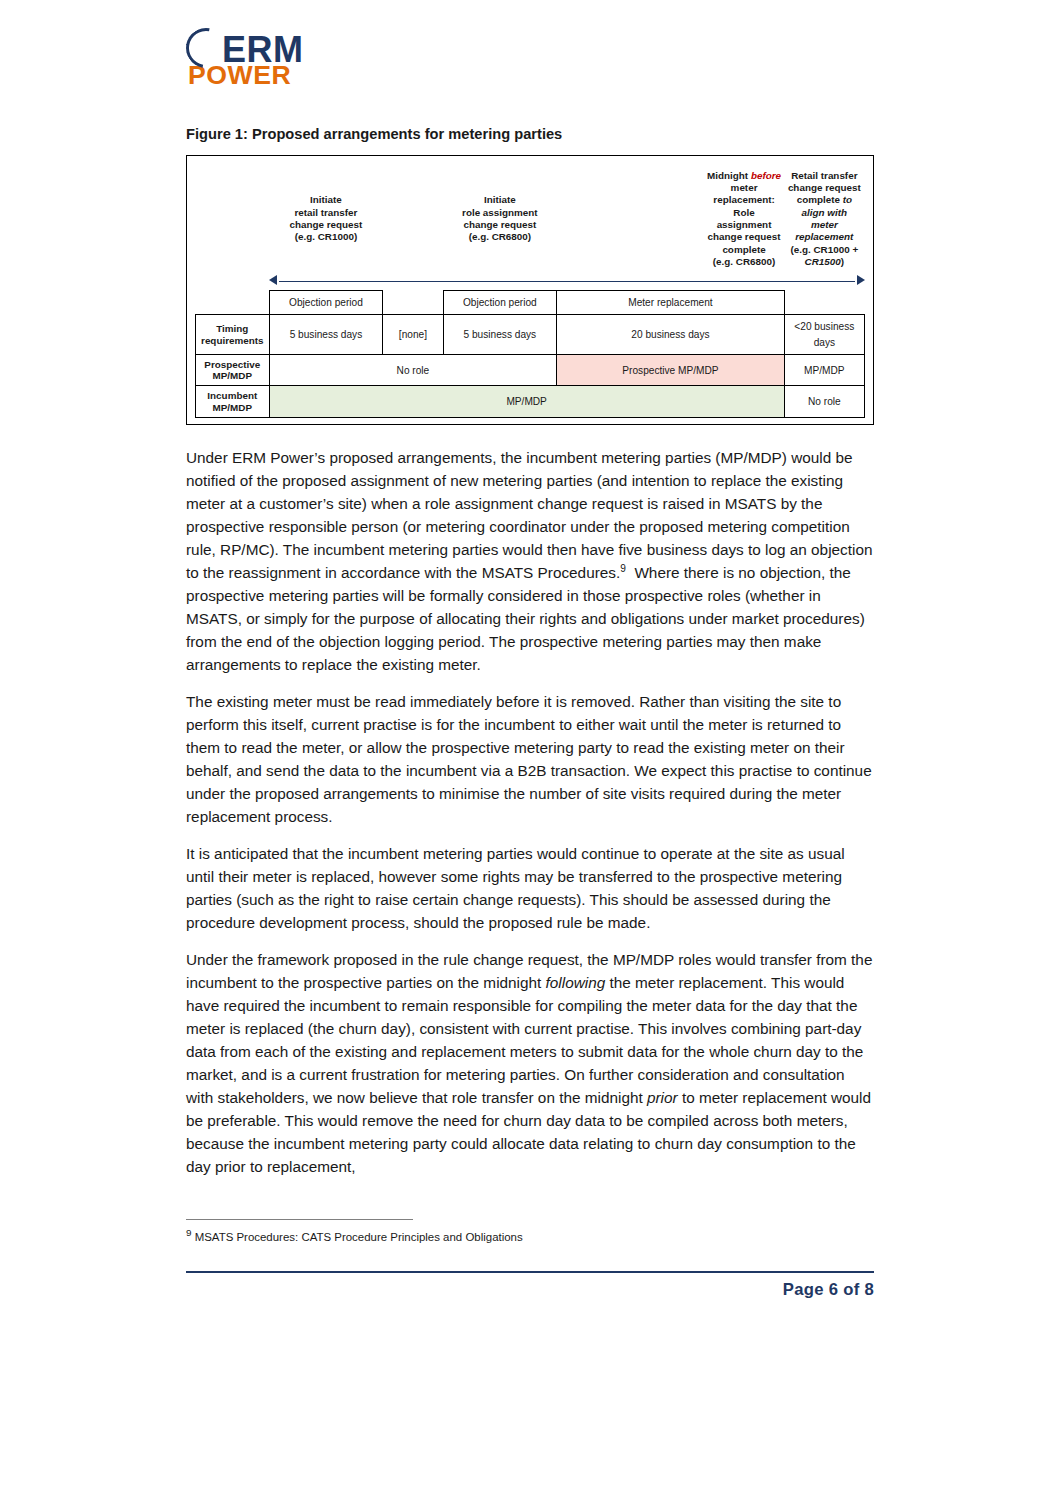ERM POWER
Figure 1: Proposed arrangements for metering parties
| | Initiate retail transfer change request (e.g. CR1000) | | Initiate role assignment change request (e.g. CR6800) | | Midnight before meter replacement: Role assignment change request complete (e.g. CR6800) | Retail transfer change request complete to align with meter replacement (e.g. CR1000 + CR1500 ) |
| | Objection period | | Objection period | Meter replacement | |
| Timing requirements | 5 business days | [none] | 5 business days | 20 business days | <20 business days |
| Prospective MP/MDP | No role | Prospective MP/MDP | MP/MDP |
| Incumbent MP/MDP | MP/MDP | No role |
Under ERM Power’s proposed arrangements, the incumbent metering parties (MP/MDP) would be notified of the proposed assignment of new metering parties (and intention to replace the existing meter at a customer’s site) when a role assignment change request is raised in MSATS by the prospective responsible person (or metering coordinator under the proposed metering competition rule, RP/MC). The incumbent metering parties would then have five business days to log an objection to the reassignment in accordance with the MSATS Procedures.9 Where there is no objection, the prospective metering parties will be formally considered in those prospective roles (whether in MSATS, or simply for the purpose of allocating their rights and obligations under market procedures) from the end of the objection logging period. The prospective metering parties may then make arrangements to replace the existing meter.
The existing meter must be read immediately before it is removed. Rather than visiting the site to perform this itself, current practise is for the incumbent to either wait until the meter is returned to them to read the meter, or allow the prospective metering party to read the existing meter on their behalf, and send the data to the incumbent via a B2B transaction. We expect this practise to continue under the proposed arrangements to minimise the number of site visits required during the meter replacement process.
It is anticipated that the incumbent metering parties would continue to operate at the site as usual until their meter is replaced, however some rights may be transferred to the prospective metering parties (such as the right to raise certain change requests). This should be assessed during the procedure development process, should the proposed rule be made.
Under the framework proposed in the rule change request, the MP/MDP roles would transfer from the incumbent to the prospective parties on the midnight following the meter replacement. This would have required the incumbent to remain responsible for compiling the meter data for the day that the meter is replaced (the churn day), consistent with current practise. This involves combining part-day data from each of the existing and replacement meters to submit data for the whole churn day to the market, and is a current frustration for metering parties. On further consideration and consultation with stakeholders, we now believe that role transfer on the midnight prior to meter replacement would be preferable. This would remove the need for churn day data to be compiled across both meters, because the incumbent metering party could allocate data relating to churn day consumption to the day prior to replacement,
9 MSATS Procedures: CATS Procedure Principles and Obligations
Page 6 of 8